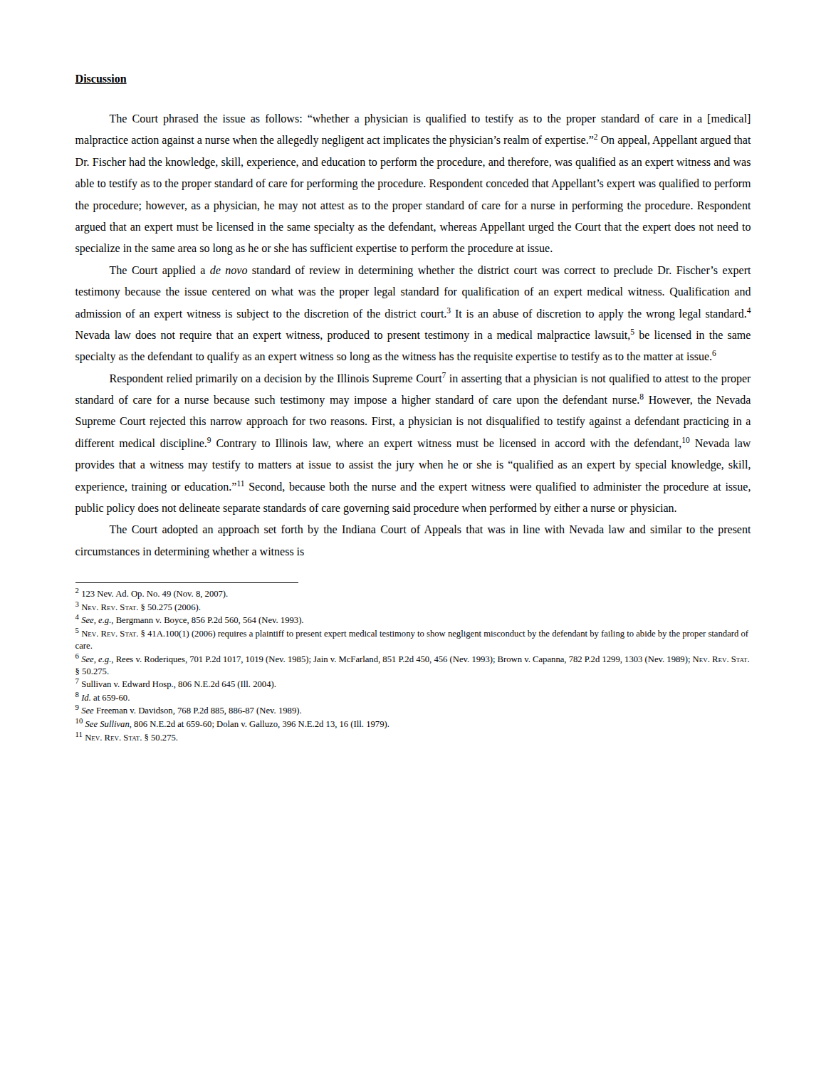Discussion
The Court phrased the issue as follows: “whether a physician is qualified to testify as to the proper standard of care in a [medical] malpractice action against a nurse when the allegedly negligent act implicates the physician’s realm of expertise.”2 On appeal, Appellant argued that Dr. Fischer had the knowledge, skill, experience, and education to perform the procedure, and therefore, was qualified as an expert witness and was able to testify as to the proper standard of care for performing the procedure. Respondent conceded that Appellant’s expert was qualified to perform the procedure; however, as a physician, he may not attest as to the proper standard of care for a nurse in performing the procedure. Respondent argued that an expert must be licensed in the same specialty as the defendant, whereas Appellant urged the Court that the expert does not need to specialize in the same area so long as he or she has sufficient expertise to perform the procedure at issue.
The Court applied a de novo standard of review in determining whether the district court was correct to preclude Dr. Fischer’s expert testimony because the issue centered on what was the proper legal standard for qualification of an expert medical witness. Qualification and admission of an expert witness is subject to the discretion of the district court.3 It is an abuse of discretion to apply the wrong legal standard.4 Nevada law does not require that an expert witness, produced to present testimony in a medical malpractice lawsuit,5 be licensed in the same specialty as the defendant to qualify as an expert witness so long as the witness has the requisite expertise to testify as to the matter at issue.6
Respondent relied primarily on a decision by the Illinois Supreme Court7 in asserting that a physician is not qualified to attest to the proper standard of care for a nurse because such testimony may impose a higher standard of care upon the defendant nurse.8 However, the Nevada Supreme Court rejected this narrow approach for two reasons. First, a physician is not disqualified to testify against a defendant practicing in a different medical discipline.9 Contrary to Illinois law, where an expert witness must be licensed in accord with the defendant,10 Nevada law provides that a witness may testify to matters at issue to assist the jury when he or she is “qualified as an expert by special knowledge, skill, experience, training or education.”11 Second, because both the nurse and the expert witness were qualified to administer the procedure at issue, public policy does not delineate separate standards of care governing said procedure when performed by either a nurse or physician.
The Court adopted an approach set forth by the Indiana Court of Appeals that was in line with Nevada law and similar to the present circumstances in determining whether a witness is
2 123 Nev. Ad. Op. No. 49 (Nov. 8, 2007).
3 Nev. Rev. Stat. § 50.275 (2006).
4 See, e.g., Bergmann v. Boyce, 856 P.2d 560, 564 (Nev. 1993).
5 Nev. Rev. Stat. § 41A.100(1) (2006) requires a plaintiff to present expert medical testimony to show negligent misconduct by the defendant by failing to abide by the proper standard of care.
6 See, e.g., Rees v. Roderiques, 701 P.2d 1017, 1019 (Nev. 1985); Jain v. McFarland, 851 P.2d 450, 456 (Nev. 1993); Brown v. Capanna, 782 P.2d 1299, 1303 (Nev. 1989); Nev. Rev. Stat. § 50.275.
7 Sullivan v. Edward Hosp., 806 N.E.2d 645 (Ill. 2004).
8 Id. at 659-60.
9 See Freeman v. Davidson, 768 P.2d 885, 886-87 (Nev. 1989).
10 See Sullivan, 806 N.E.2d at 659-60; Dolan v. Galluzo, 396 N.E.2d 13, 16 (Ill. 1979).
11 Nev. Rev. Stat. § 50.275.